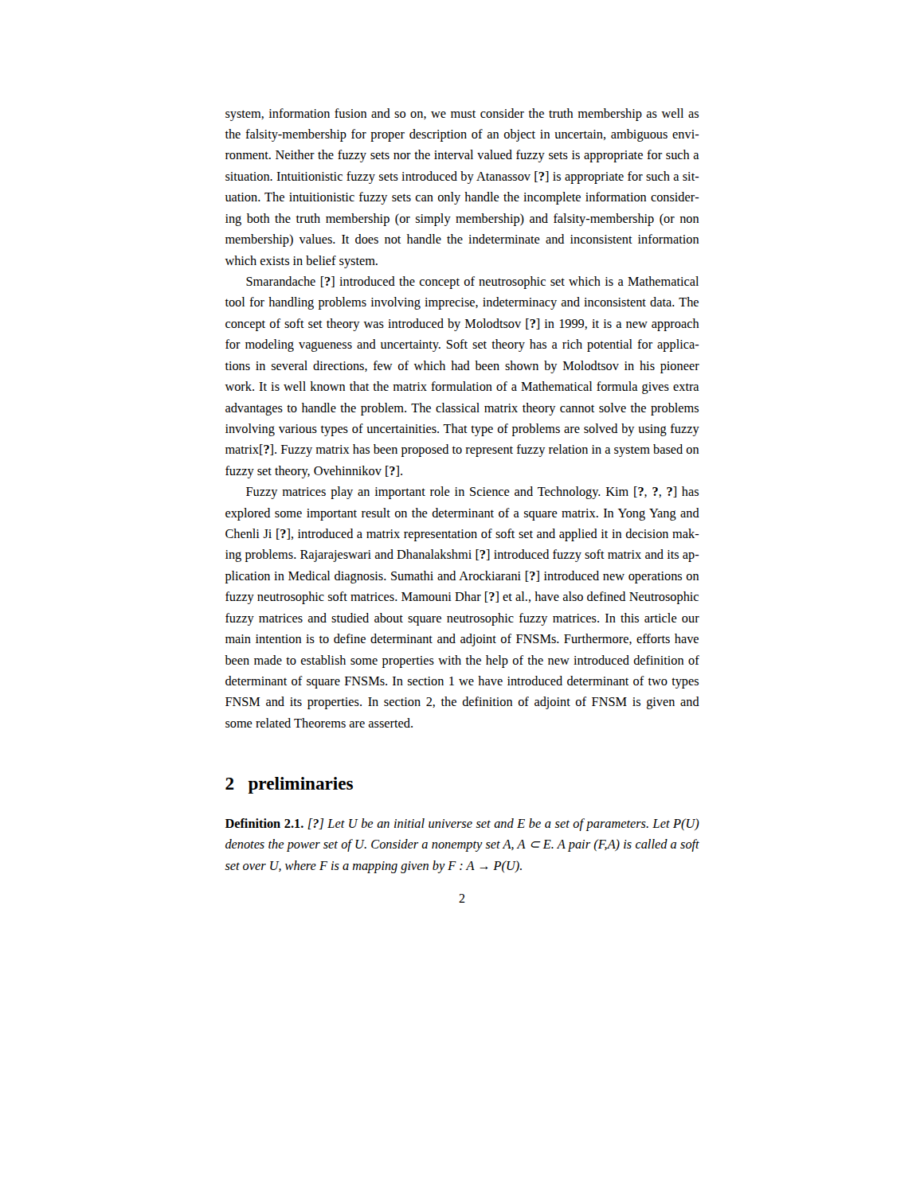system, information fusion and so on, we must consider the truth membership as well as the falsity-membership for proper description of an object in uncertain, ambiguous environment. Neither the fuzzy sets nor the interval valued fuzzy sets is appropriate for such a situation. Intuitionistic fuzzy sets introduced by Atanassov [?] is appropriate for such a situation. The intuitionistic fuzzy sets can only handle the incomplete information considering both the truth membership (or simply membership) and falsity-membership (or non membership) values. It does not handle the indeterminate and inconsistent information which exists in belief system.
Smarandache [?] introduced the concept of neutrosophic set which is a Mathematical tool for handling problems involving imprecise, indeterminacy and inconsistent data. The concept of soft set theory was introduced by Molodtsov [?] in 1999, it is a new approach for modeling vagueness and uncertainty. Soft set theory has a rich potential for applications in several directions, few of which had been shown by Molodtsov in his pioneer work. It is well known that the matrix formulation of a Mathematical formula gives extra advantages to handle the problem. The classical matrix theory cannot solve the problems involving various types of uncertainities. That type of problems are solved by using fuzzy matrix[?]. Fuzzy matrix has been proposed to represent fuzzy relation in a system based on fuzzy set theory, Ovehinnikov [?].
Fuzzy matrices play an important role in Science and Technology. Kim [?, ?, ?] has explored some important result on the determinant of a square matrix. In Yong Yang and Chenli Ji [?], introduced a matrix representation of soft set and applied it in decision making problems. Rajarajeswari and Dhanalakshmi [?] introduced fuzzy soft matrix and its application in Medical diagnosis. Sumathi and Arockiarani [?] introduced new operations on fuzzy neutrosophic soft matrices. Mamouni Dhar [?] et al., have also defined Neutrosophic fuzzy matrices and studied about square neutrosophic fuzzy matrices. In this article our main intention is to define determinant and adjoint of FNSMs. Furthermore, efforts have been made to establish some properties with the help of the new introduced definition of determinant of square FNSMs. In section 1 we have introduced determinant of two types FNSM and its properties. In section 2, the definition of adjoint of FNSM is given and some related Theorems are asserted.
2preliminaries
Definition 2.1. [?] Let U be an initial universe set and E be a set of parameters. Let P(U) denotes the power set of U. Consider a nonempty set A, A ⊂ E. A pair (F,A) is called a soft set over U, where F is a mapping given by F : A → P(U).
2